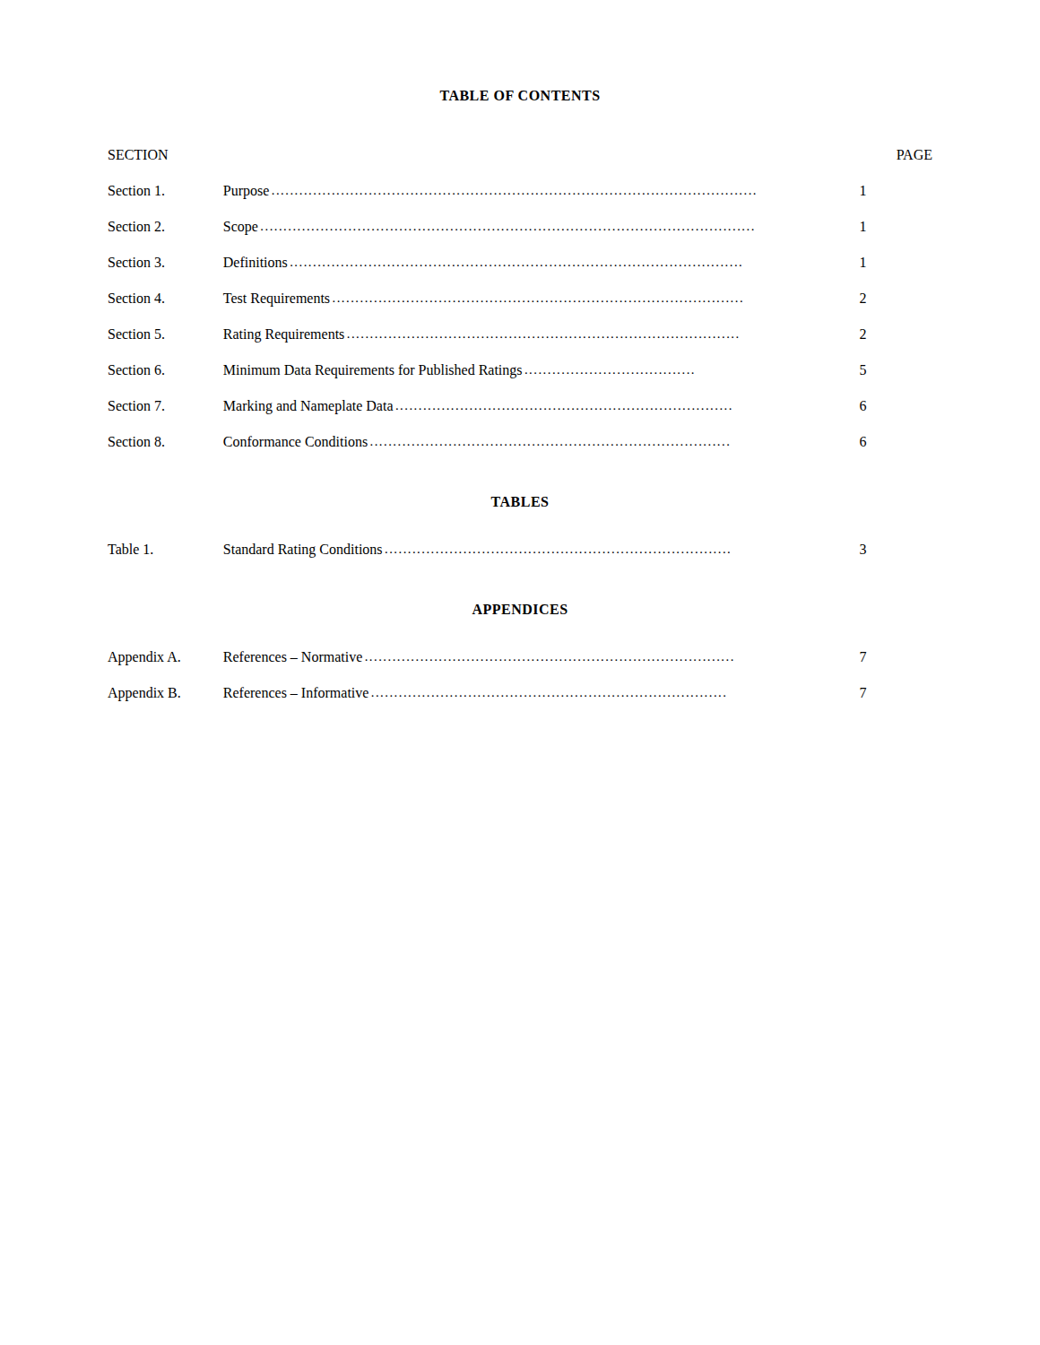TABLE OF CONTENTS
| SECTION | | PAGE |
| Section 1. | Purpose ......................................................................................................... 1 | |
| Section 2. | Scope ........................................................................................................... 1 | |
| Section 3. | Definitions .................................................................................................. 1 | |
| Section 4. | Test Requirements ......................................................................................... 2 | |
| Section 5. | Rating Requirements ..................................................................................... 2 | |
| Section 6. | Minimum Data Requirements for Published Ratings ..................................... 5 | |
| Section 7. | Marking and Nameplate Data ......................................................................... 6 | |
| Section 8. | Conformance Conditions .............................................................................. 6 | |
TABLES
| Table 1. | Standard Rating Conditions ........................................................................... 3 | |
APPENDICES
| Appendix A. | References – Normative ................................................................................ 7 | |
| Appendix B. | References – Informative ............................................................................. 7 | |